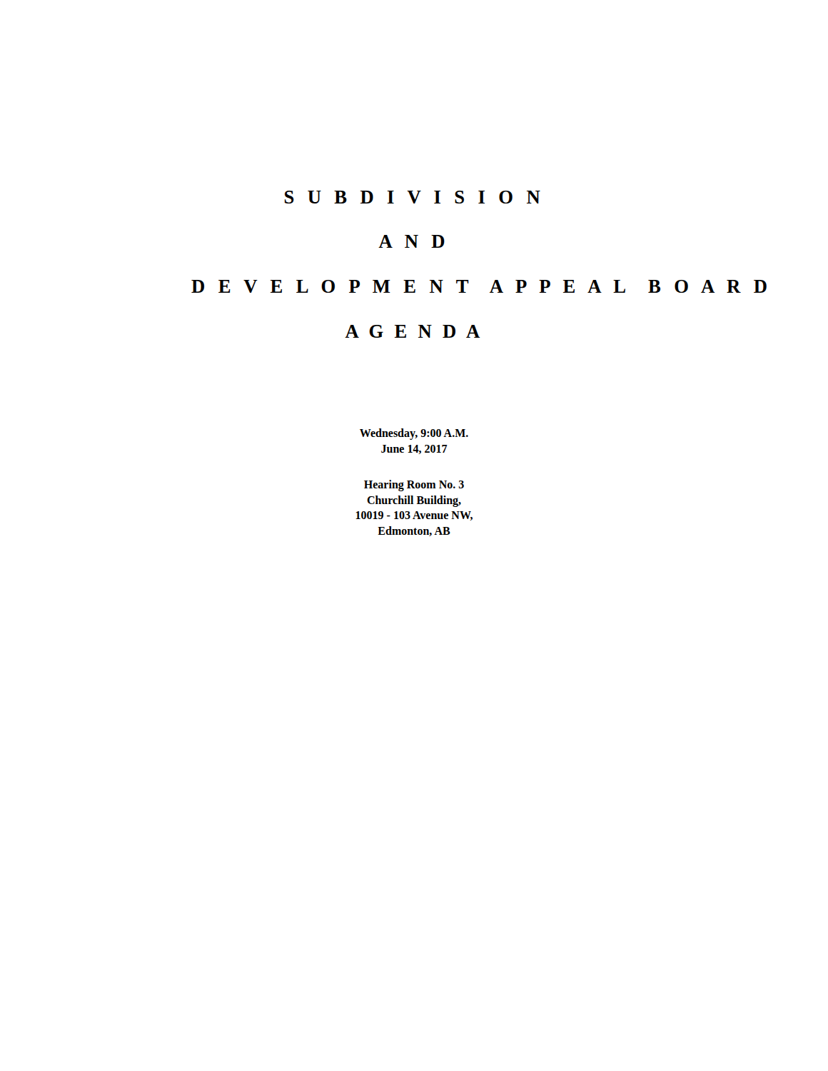S U B D I V I S I O N
A N D
D E V E L O P M E N T A P P E A L B O A R D
A G E N D A
Wednesday, 9:00 A.M.
June 14, 2017
Hearing Room No. 3
Churchill Building,
10019 - 103 Avenue NW,
Edmonton, AB